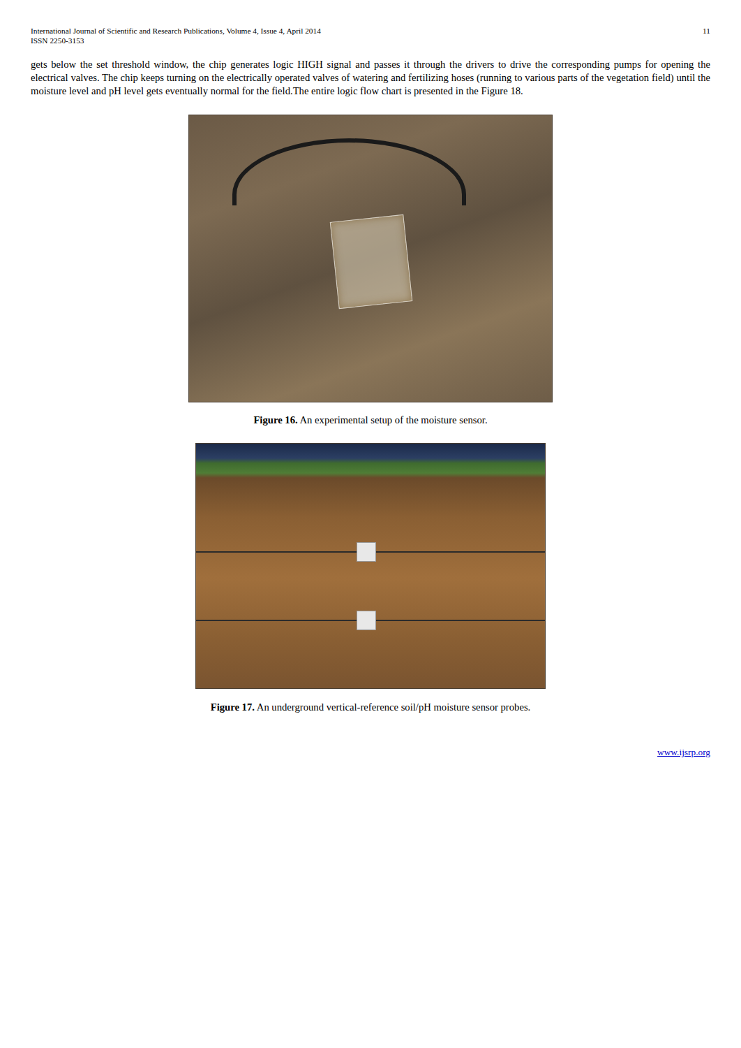International Journal of Scientific and Research Publications, Volume 4, Issue 4, April 2014
ISSN 2250-3153
11
gets below the set threshold window, the chip generates logic HIGH signal and passes it through the drivers to drive the corresponding pumps for opening the electrical valves. The chip keeps turning on the electrically operated valves of watering and fertilizing hoses (running to various parts of the vegetation field) until the moisture level and pH level gets eventually normal for the field.The entire logic flow chart is presented in the Figure 18.
Figure 16. An experimental setup of the moisture sensor.
Figure 17. An underground vertical-reference soil/pH moisture sensor probes.
www.ijsrp.org